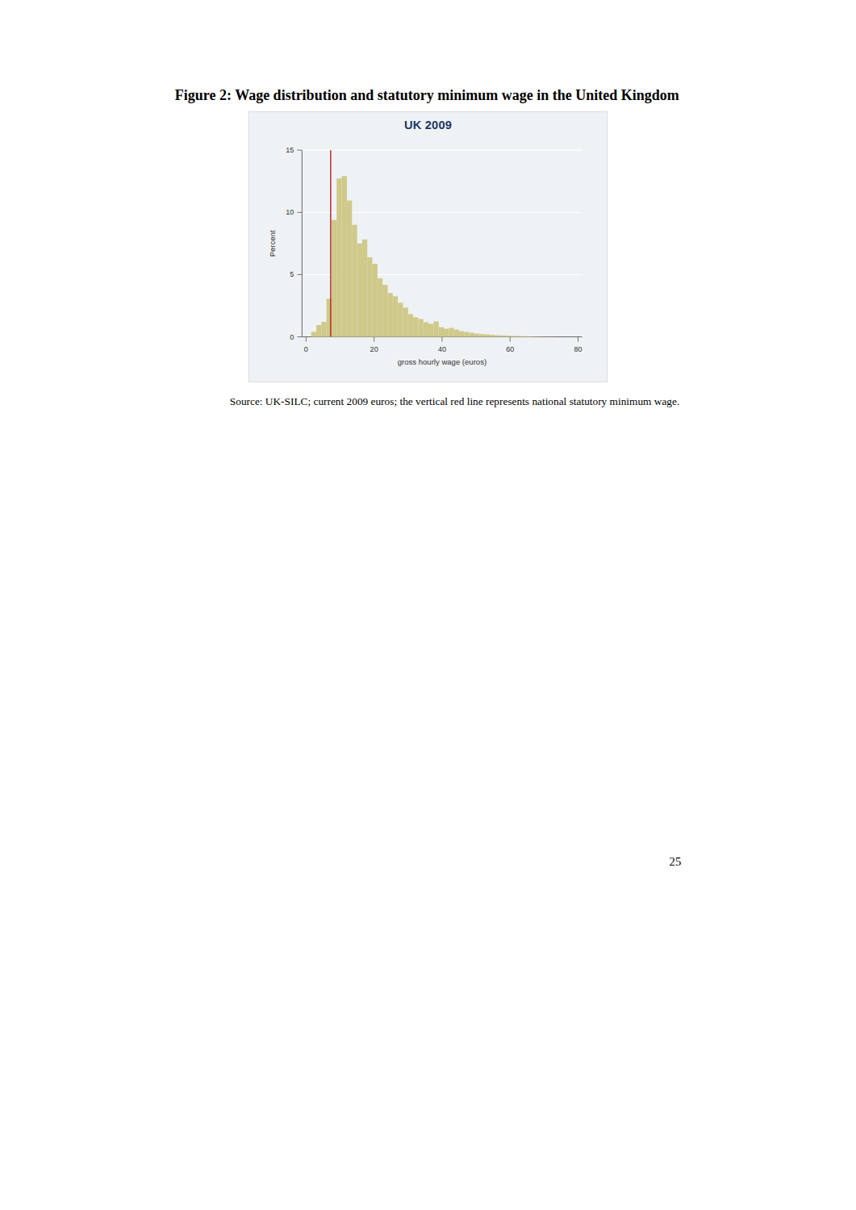Figure 2: Wage distribution and statutory minimum wage in the United Kingdom
UK 2009
0 5 10 15 Percent 0 20 40 60 80 gross hourly wage (euros)
Source: UK-SILC; current 2009 euros; the vertical red line represents national statutory minimum wage.
25